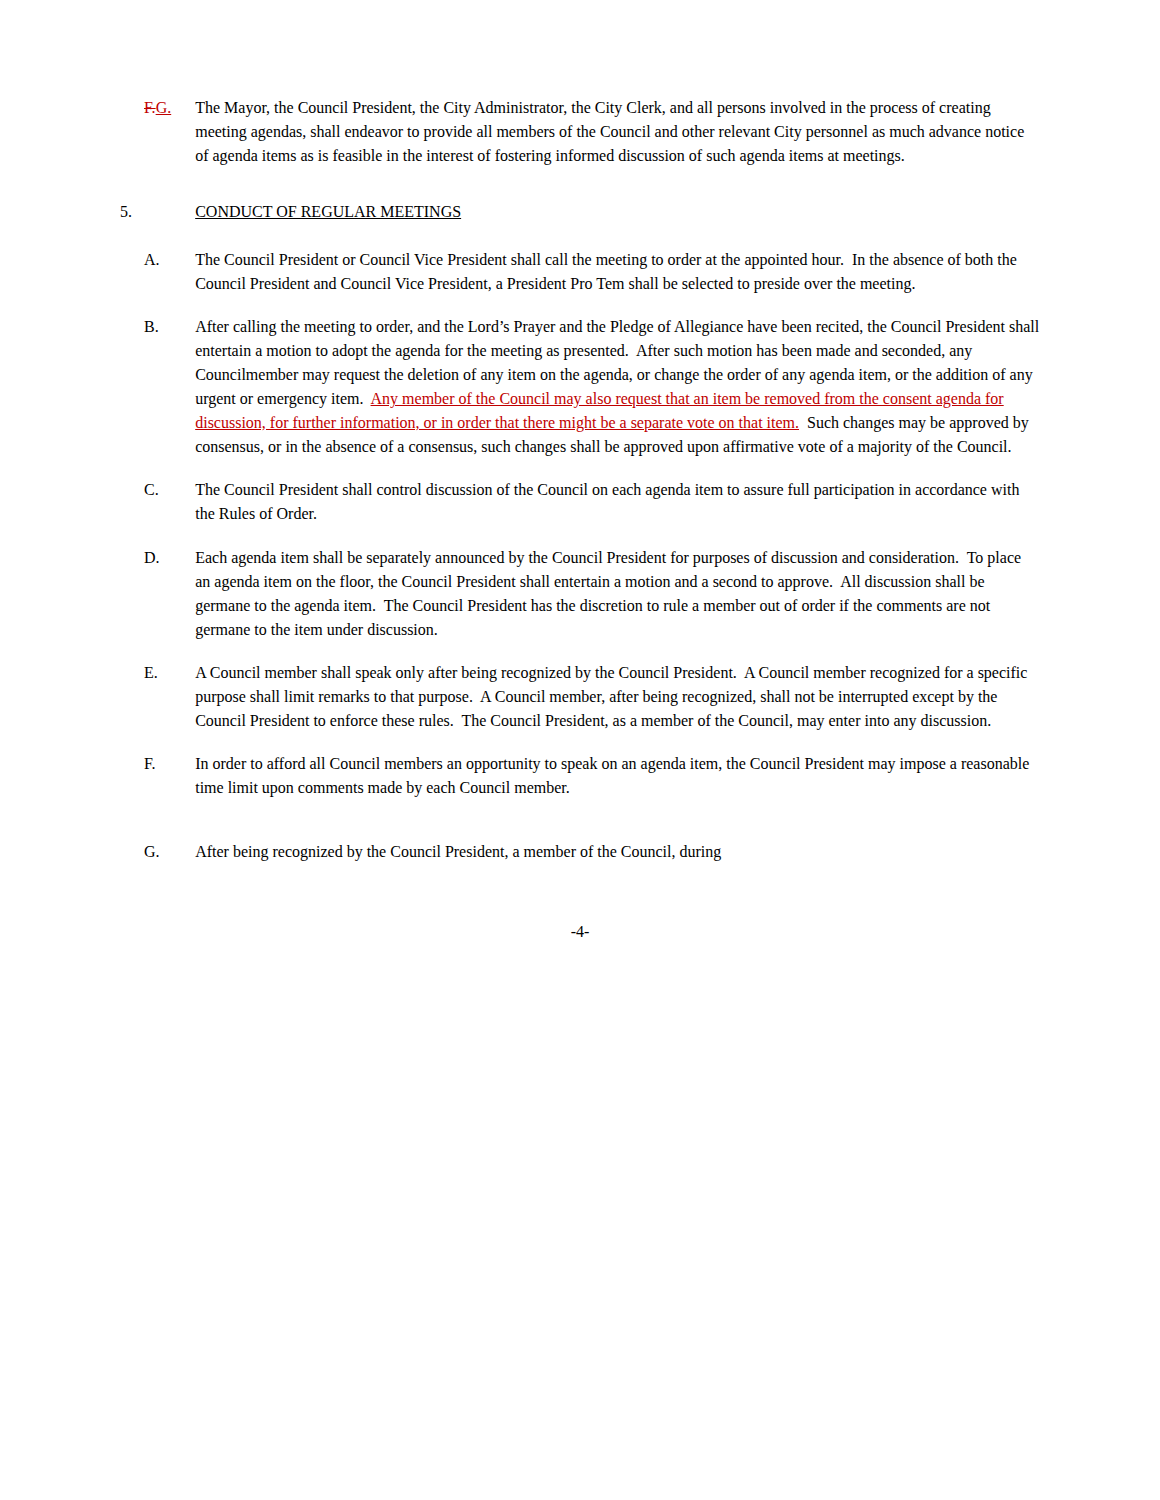F. G.
The Mayor, the Council President, the City Administrator, the City Clerk, and all persons involved in the process of creating meeting agendas, shall endeavor to provide all members of the Council and other relevant City personnel as much advance notice of agenda items as is feasible in the interest of fostering informed discussion of such agenda items at meetings.
5.
CONDUCT OF REGULAR MEETINGS
A.
The Council President or Council Vice President shall call the meeting to order at the appointed hour. In the absence of both the Council President and Council Vice President, a President Pro Tem shall be selected to preside over the meeting.
B.
After calling the meeting to order, and the Lord’s Prayer and the Pledge of Allegiance have been recited, the Council President shall entertain a motion to adopt the agenda for the meeting as presented. After such motion has been made and seconded, any Councilmember may request the deletion of any item on the agenda, or change the order of any agenda item, or the addition of any urgent or emergency item. Any member of the Council may also request that an item be removed from the consent agenda for discussion, for further information, or in order that there might be a separate vote on that item. Such changes may be approved by consensus, or in the absence of a consensus, such changes shall be approved upon affirmative vote of a majority of the Council.
C.
The Council President shall control discussion of the Council on each agenda item to assure full participation in accordance with the Rules of Order.
D.
Each agenda item shall be separately announced by the Council President for purposes of discussion and consideration. To place an agenda item on the floor, the Council President shall entertain a motion and a second to approve. All discussion shall be germane to the agenda item. The Council President has the discretion to rule a member out of order if the comments are not germane to the item under discussion.
E.
A Council member shall speak only after being recognized by the Council President. A Council member recognized for a specific purpose shall limit remarks to that purpose. A Council member, after being recognized, shall not be interrupted except by the Council President to enforce these rules. The Council President, as a member of the Council, may enter into any discussion.
F.
In order to afford all Council members an opportunity to speak on an agenda item, the Council President may impose a reasonable time limit upon comments made by each Council member.
G.
After being recognized by the Council President, a member of the Council, during
-4-